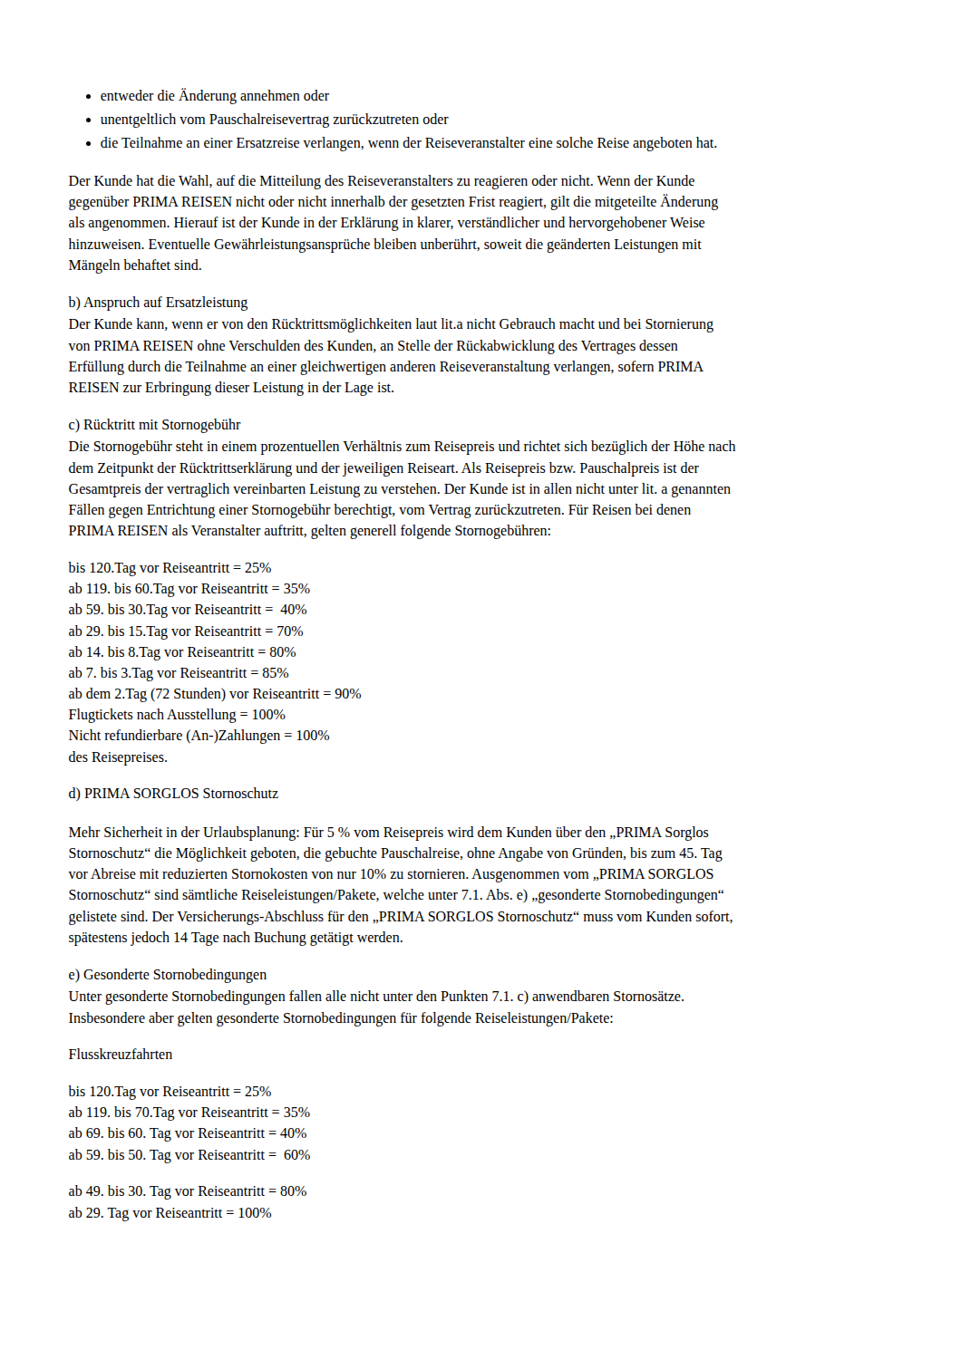entweder die Änderung annehmen oder
unentgeltlich vom Pauschalreisevertrag zurückzutreten oder
die Teilnahme an einer Ersatzreise verlangen, wenn der Reiseveranstalter eine solche Reise angeboten hat.
Der Kunde hat die Wahl, auf die Mitteilung des Reiseveranstalters zu reagieren oder nicht. Wenn der Kunde gegenüber PRIMA REISEN nicht oder nicht innerhalb der gesetzten Frist reagiert, gilt die mitgeteilte Änderung als angenommen. Hierauf ist der Kunde in der Erklärung in klarer, verständlicher und hervorgehobener Weise hinzuweisen. Eventuelle Gewährleistungsansprüche bleiben unberührt, soweit die geänderten Leistungen mit Mängeln behaftet sind.
b) Anspruch auf Ersatzleistung
Der Kunde kann, wenn er von den Rücktrittsmöglichkeiten laut lit.a nicht Gebrauch macht und bei Stornierung von PRIMA REISEN ohne Verschulden des Kunden, an Stelle der Rückabwicklung des Vertrages dessen Erfüllung durch die Teilnahme an einer gleichwertigen anderen Reiseveranstaltung verlangen, sofern PRIMA REISEN zur Erbringung dieser Leistung in der Lage ist.
c) Rücktritt mit Stornogebühr
Die Stornogebühr steht in einem prozentuellen Verhältnis zum Reisepreis und richtet sich bezüglich der Höhe nach dem Zeitpunkt der Rücktrittserklärung und der jeweiligen Reiseart. Als Reisepreis bzw. Pauschalpreis ist der Gesamtpreis der vertraglich vereinbarten Leistung zu verstehen. Der Kunde ist in allen nicht unter lit. a genannten Fällen gegen Entrichtung einer Stornogebühr berechtigt, vom Vertrag zurückzutreten. Für Reisen bei denen PRIMA REISEN als Veranstalter auftritt, gelten generell folgende Stornogebühren:
bis 120.Tag vor Reiseantritt = 25%
ab 119. bis 60.Tag vor Reiseantritt = 35%
ab 59. bis 30.Tag vor Reiseantritt = 40%
ab 29. bis 15.Tag vor Reiseantritt = 70%
ab 14. bis 8.Tag vor Reiseantritt = 80%
ab 7. bis 3.Tag vor Reiseantritt = 85%
ab dem 2.Tag (72 Stunden) vor Reiseantritt = 90%
Flugtickets nach Ausstellung = 100%
Nicht refundierbare (An-)Zahlungen = 100%
des Reisepreises.
d) PRIMA SORGLOS Stornoschutz
Mehr Sicherheit in der Urlaubsplanung: Für 5 % vom Reisepreis wird dem Kunden über den „PRIMA Sorglos Stornoschutz“ die Möglichkeit geboten, die gebuchte Pauschalreise, ohne Angabe von Gründen, bis zum 45. Tag vor Abreise mit reduzierten Stornokosten von nur 10% zu stornieren. Ausgenommen vom „PRIMA SORGLOS Stornoschutz“ sind sämtliche Reiseleistungen/Pakete, welche unter 7.1. Abs. e) „gesonderte Stornobedingungen“ gelistete sind. Der Versicherungs-Abschluss für den „PRIMA SORGLOS Stornoschutz“ muss vom Kunden sofort, spätestens jedoch 14 Tage nach Buchung getätigt werden.
e) Gesonderte Stornobedingungen
Unter gesonderte Stornobedingungen fallen alle nicht unter den Punkten 7.1. c) anwendbaren Stornosätze. Insbesondere aber gelten gesonderte Stornobedingungen für folgende Reiseleistungen/Pakete:
Flusskreuzfahrten
bis 120.Tag vor Reiseantritt = 25%
ab 119. bis 70.Tag vor Reiseantritt = 35%
ab 69. bis 60. Tag vor Reiseantritt = 40%
ab 59. bis 50. Tag vor Reiseantritt = 60%
ab 49. bis 30. Tag vor Reiseantritt = 80%
ab 29. Tag vor Reiseantritt = 100%